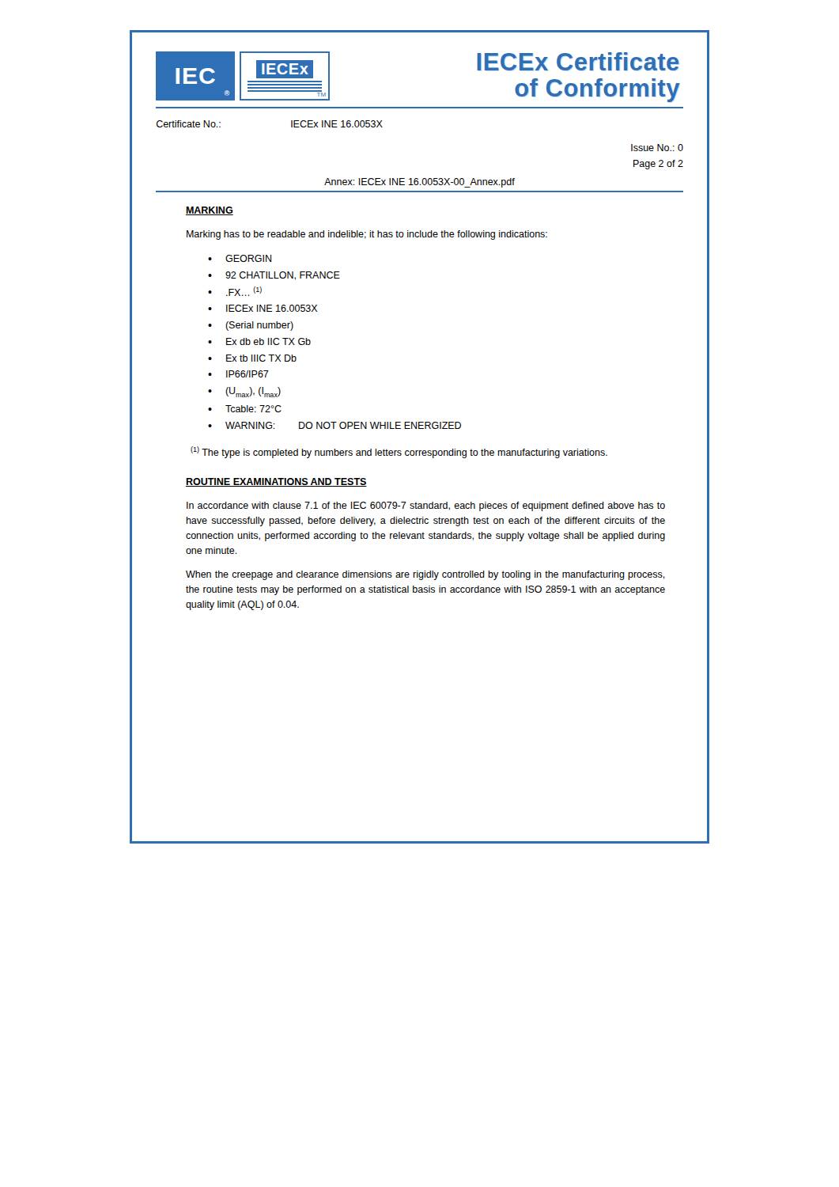IEC®
IECEx
TM
IECEx Certificate of Conformity
Certificate No.:
IECEx INE 16.0053X
Issue No.: 0
Page 2 of 2
Annex: IECEx INE 16.0053X-00_Annex.pdf
MARKING
Marking has to be readable and indelible; it has to include the following indications:
GEORGIN
92 CHATILLON, FRANCE
.FX… (1)
IECEx INE 16.0053X
(Serial number)
Ex db eb IIC TX Gb
Ex tb IIIC TX Db
IP66/IP67
(Umax), (Imax)
Tcable: 72°C
WARNING: DO NOT OPEN WHILE ENERGIZED
(1) The type is completed by numbers and letters corresponding to the manufacturing variations.
ROUTINE EXAMINATIONS AND TESTS
In accordance with clause 7.1 of the IEC 60079-7 standard, each pieces of equipment defined above has to have successfully passed, before delivery, a dielectric strength test on each of the different circuits of the connection units, performed according to the relevant standards, the supply voltage shall be applied during one minute.
When the creepage and clearance dimensions are rigidly controlled by tooling in the manufacturing process, the routine tests may be performed on a statistical basis in accordance with ISO 2859-1 with an acceptance quality limit (AQL) of 0.04.